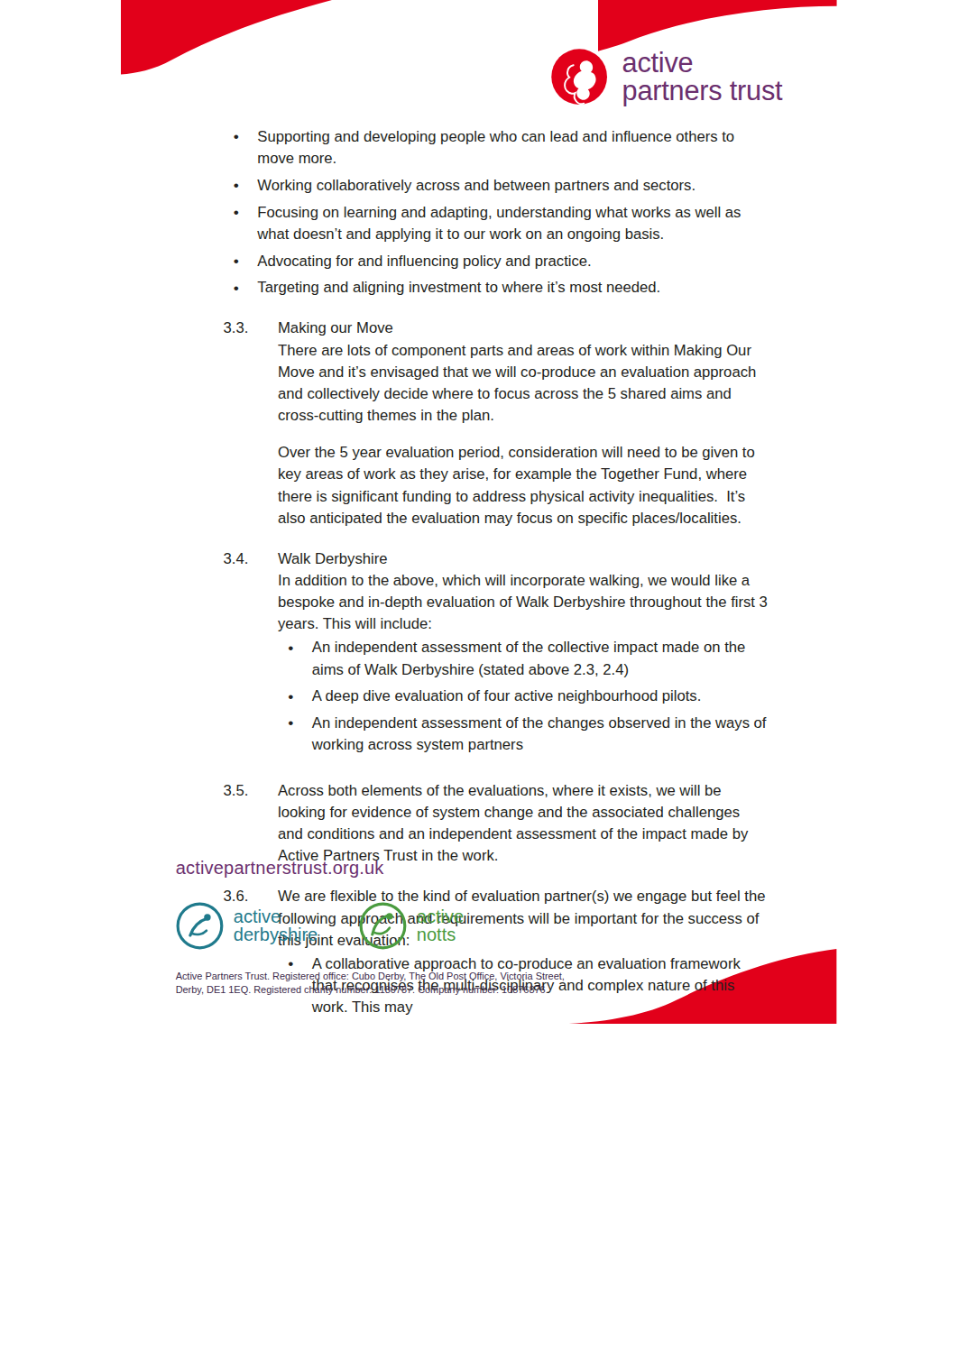active partners trust
Supporting and developing people who can lead and influence others to move more.
Working collaboratively across and between partners and sectors.
Focusing on learning and adapting, understanding what works as well as what doesn’t and applying it to our work on an ongoing basis.
Advocating for and influencing policy and practice.
Targeting and aligning investment to where it’s most needed.
3.3.
Making our Move
There are lots of component parts and areas of work within Making Our Move and it’s envisaged that we will co-produce an evaluation approach and collectively decide where to focus across the 5 shared aims and cross-cutting themes in the plan.
Over the 5 year evaluation period, consideration will need to be given to key areas of work as they arise, for example the Together Fund, where there is significant funding to address physical activity inequalities. It’s also anticipated the evaluation may focus on specific places/localities.
3.4.
Walk Derbyshire
In addition to the above, which will incorporate walking, we would like a bespoke and in-depth evaluation of Walk Derbyshire throughout the first 3 years. This will include:
An independent assessment of the collective impact made on the aims of Walk Derbyshire (stated above 2.3, 2.4)
A deep dive evaluation of four active neighbourhood pilots.
An independent assessment of the changes observed in the ways of working across system partners
3.5.
Across both elements of the evaluations, where it exists, we will be looking for evidence of system change and the associated challenges and conditions and an independent assessment of the impact made by Active Partners Trust in the work.
3.6.
We are flexible to the kind of evaluation partner(s) we engage but feel the following approach and requirements will be important for the success of this joint evaluation:
A collaborative approach to co-produce an evaluation framework that recognises the multi-disciplinary and complex nature of this work. This may
activepartnerstrust.org.uk
active derbyshire
active notts
Active Partners Trust. Registered office: Cubo Derby, The Old Post Office, Victoria Street,
Derby, DE1 1EQ. Registered charity number: 1180787. Company number: 10876876.